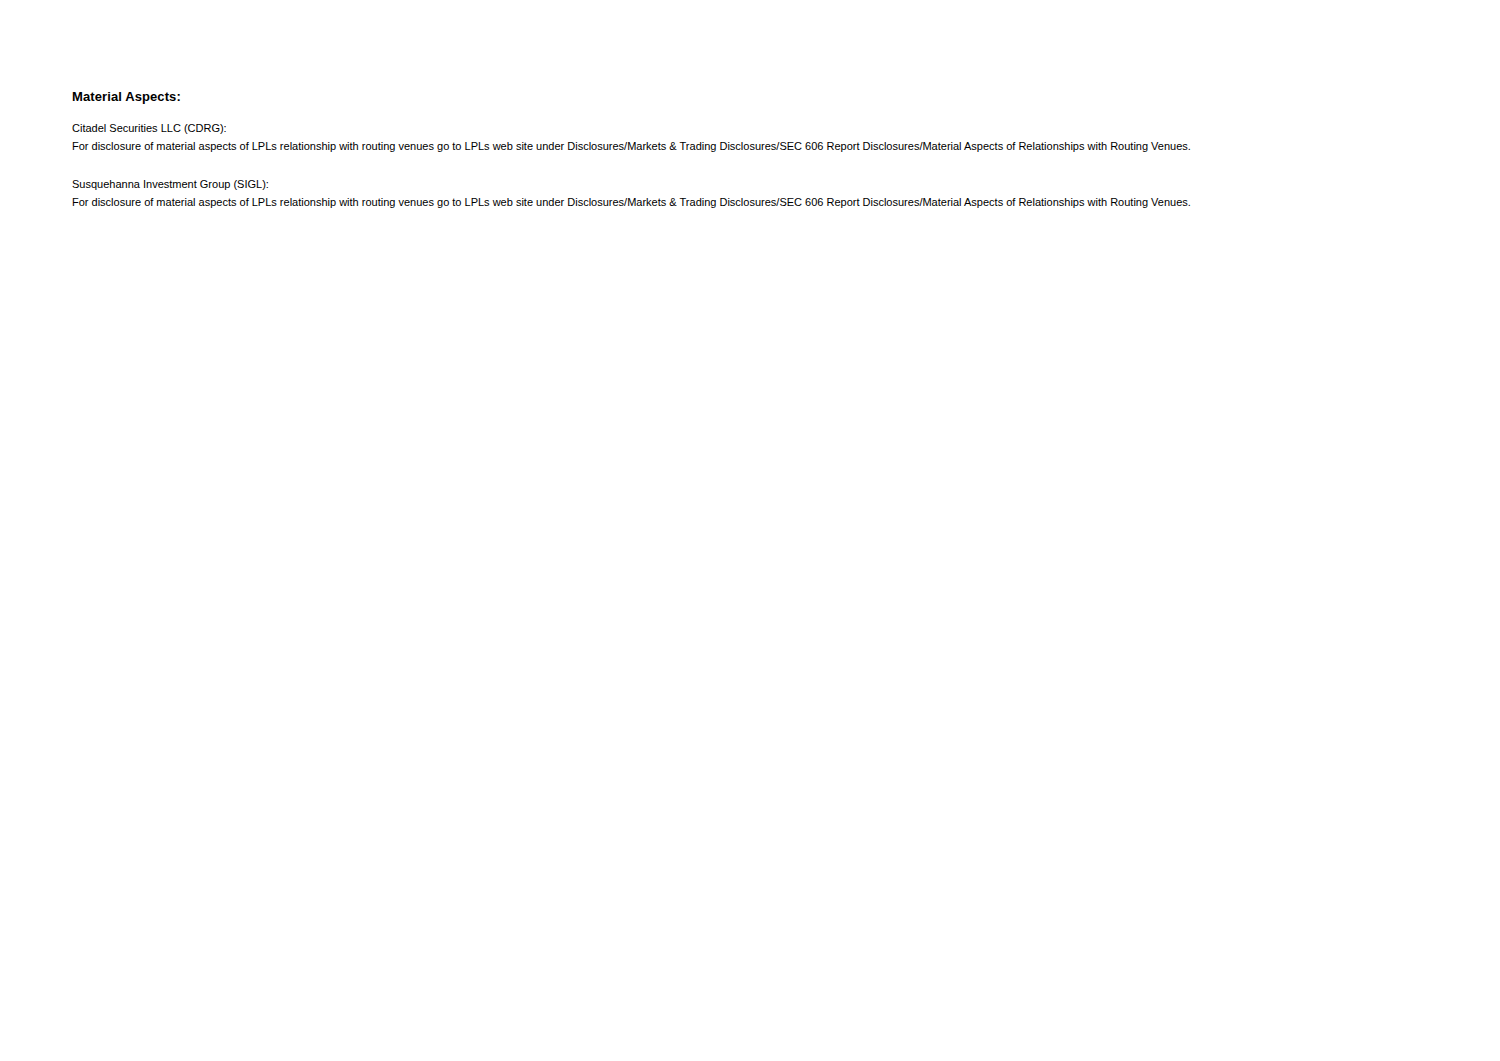Material Aspects:
Citadel Securities LLC (CDRG):
For disclosure of material aspects of LPLs relationship with routing venues go to LPLs web site under Disclosures/Markets & Trading Disclosures/SEC 606 Report Disclosures/Material Aspects of Relationships with Routing Venues.
Susquehanna Investment Group (SIGL):
For disclosure of material aspects of LPLs relationship with routing venues go to LPLs web site under Disclosures/Markets & Trading Disclosures/SEC 606 Report Disclosures/Material Aspects of Relationships with Routing Venues.